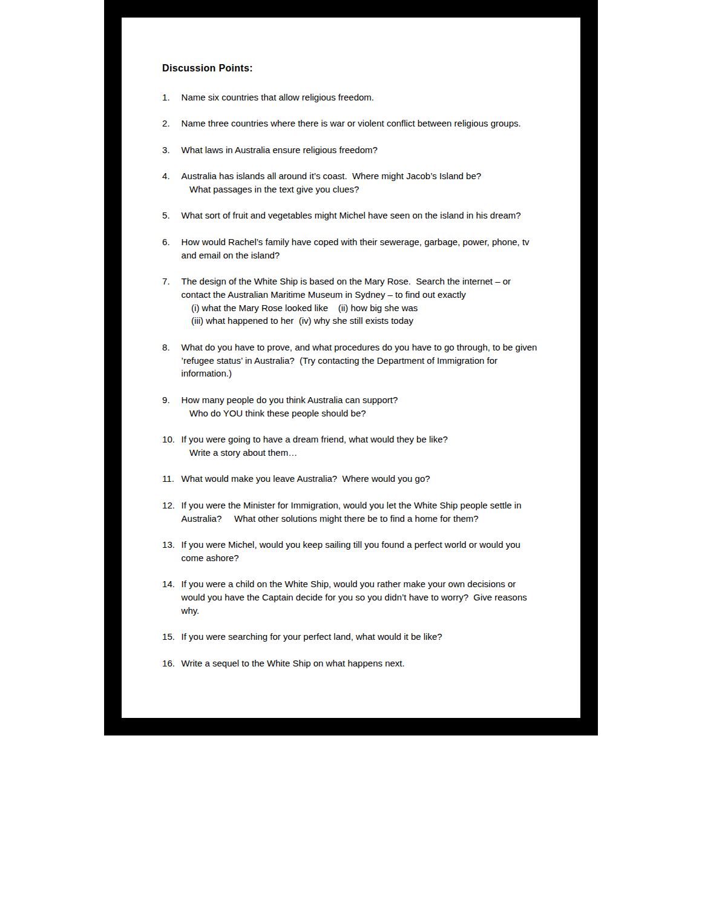Discussion Points:
1. Name six countries that allow religious freedom.
2. Name three countries where there is war or violent conflict between religious groups.
3. What laws in Australia ensure religious freedom?
4. Australia has islands all around it’s coast. Where might Jacob’s Island be? What passages in the text give you clues?
5. What sort of fruit and vegetables might Michel have seen on the island in his dream?
6. How would Rachel’s family have coped with their sewerage, garbage, power, phone, tv and email on the island?
7. The design of the White Ship is based on the Mary Rose. Search the internet – or contact the Australian Maritime Museum in Sydney – to find out exactly (i) what the Mary Rose looked like (ii) how big she was (iii) what happened to her (iv) why she still exists today
8. What do you have to prove, and what procedures do you have to go through, to be given ’refugee status’ in Australia? (Try contacting the Department of Immigration for information.)
9. How many people do you think Australia can support? Who do YOU think these people should be?
10. If you were going to have a dream friend, what would they be like? Write a story about them…
11. What would make you leave Australia? Where would you go?
12. If you were the Minister for Immigration, would you let the White Ship people settle in Australia? What other solutions might there be to find a home for them?
13. If you were Michel, would you keep sailing till you found a perfect world or would you come ashore?
14. If you were a child on the White Ship, would you rather make your own decisions or would you have the Captain decide for you so you didn’t have to worry? Give reasons why.
15. If you were searching for your perfect land, what would it be like?
16. Write a sequel to the White Ship on what happens next.